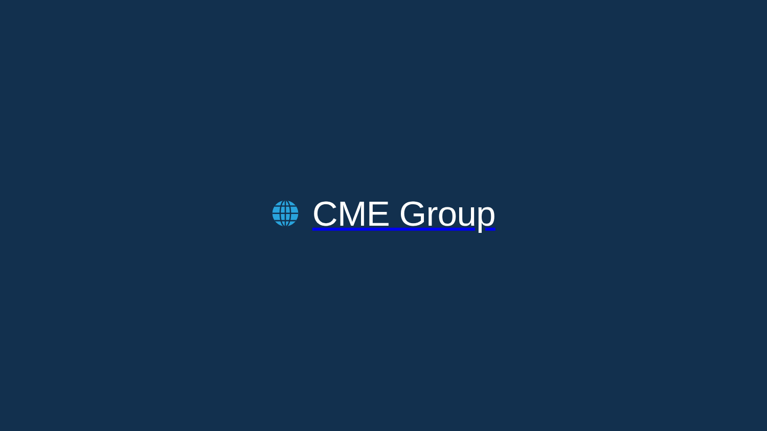CME Group
CME Group